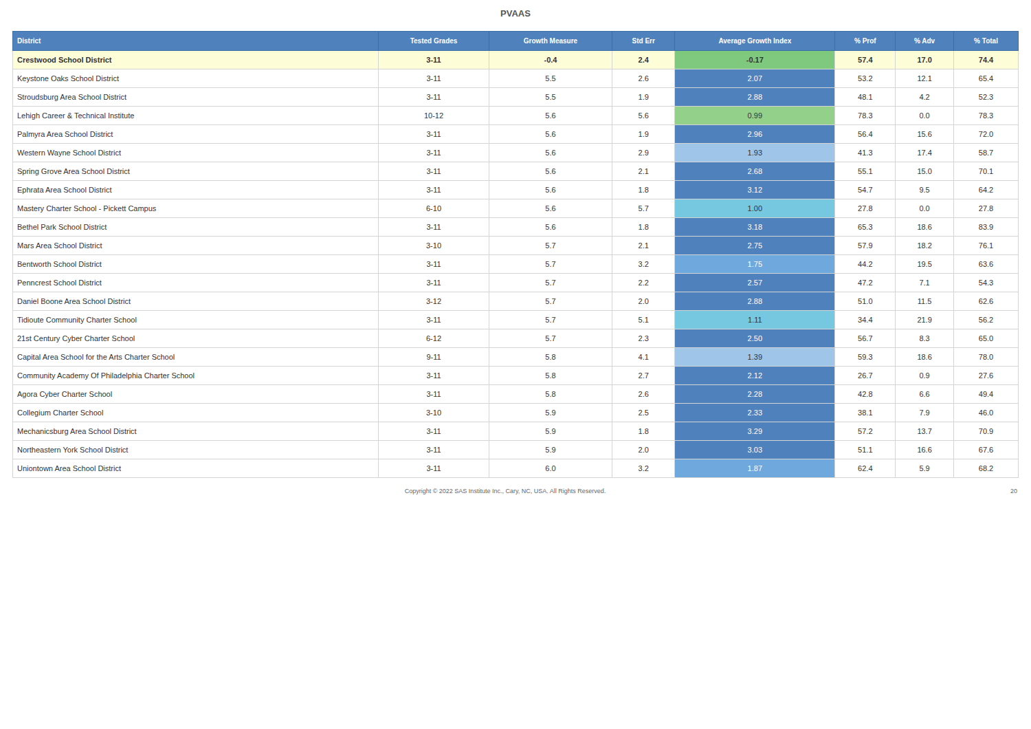PVAAS
| District | Tested Grades | Growth Measure | Std Err | Average Growth Index | % Prof | % Adv | % Total |
| --- | --- | --- | --- | --- | --- | --- | --- |
| Crestwood School District | 3-11 | -0.4 | 2.4 | -0.17 | 57.4 | 17.0 | 74.4 |
| Keystone Oaks School District | 3-11 | 5.5 | 2.6 | 2.07 | 53.2 | 12.1 | 65.4 |
| Stroudsburg Area School District | 3-11 | 5.5 | 1.9 | 2.88 | 48.1 | 4.2 | 52.3 |
| Lehigh Career & Technical Institute | 10-12 | 5.6 | 5.6 | 0.99 | 78.3 | 0.0 | 78.3 |
| Palmyra Area School District | 3-11 | 5.6 | 1.9 | 2.96 | 56.4 | 15.6 | 72.0 |
| Western Wayne School District | 3-11 | 5.6 | 2.9 | 1.93 | 41.3 | 17.4 | 58.7 |
| Spring Grove Area School District | 3-11 | 5.6 | 2.1 | 2.68 | 55.1 | 15.0 | 70.1 |
| Ephrata Area School District | 3-11 | 5.6 | 1.8 | 3.12 | 54.7 | 9.5 | 64.2 |
| Mastery Charter School - Pickett Campus | 6-10 | 5.6 | 5.7 | 1.00 | 27.8 | 0.0 | 27.8 |
| Bethel Park School District | 3-11 | 5.6 | 1.8 | 3.18 | 65.3 | 18.6 | 83.9 |
| Mars Area School District | 3-10 | 5.7 | 2.1 | 2.75 | 57.9 | 18.2 | 76.1 |
| Bentworth School District | 3-11 | 5.7 | 3.2 | 1.75 | 44.2 | 19.5 | 63.6 |
| Penncrest School District | 3-11 | 5.7 | 2.2 | 2.57 | 47.2 | 7.1 | 54.3 |
| Daniel Boone Area School District | 3-12 | 5.7 | 2.0 | 2.88 | 51.0 | 11.5 | 62.6 |
| Tidioute Community Charter School | 3-11 | 5.7 | 5.1 | 1.11 | 34.4 | 21.9 | 56.2 |
| 21st Century Cyber Charter School | 6-12 | 5.7 | 2.3 | 2.50 | 56.7 | 8.3 | 65.0 |
| Capital Area School for the Arts Charter School | 9-11 | 5.8 | 4.1 | 1.39 | 59.3 | 18.6 | 78.0 |
| Community Academy Of Philadelphia Charter School | 3-11 | 5.8 | 2.7 | 2.12 | 26.7 | 0.9 | 27.6 |
| Agora Cyber Charter School | 3-11 | 5.8 | 2.6 | 2.28 | 42.8 | 6.6 | 49.4 |
| Collegium Charter School | 3-10 | 5.9 | 2.5 | 2.33 | 38.1 | 7.9 | 46.0 |
| Mechanicsburg Area School District | 3-11 | 5.9 | 1.8 | 3.29 | 57.2 | 13.7 | 70.9 |
| Northeastern York School District | 3-11 | 5.9 | 2.0 | 3.03 | 51.1 | 16.6 | 67.6 |
| Uniontown Area School District | 3-11 | 6.0 | 3.2 | 1.87 | 62.4 | 5.9 | 68.2 |
Copyright © 2022 SAS Institute Inc., Cary, NC, USA. All Rights Reserved. 20